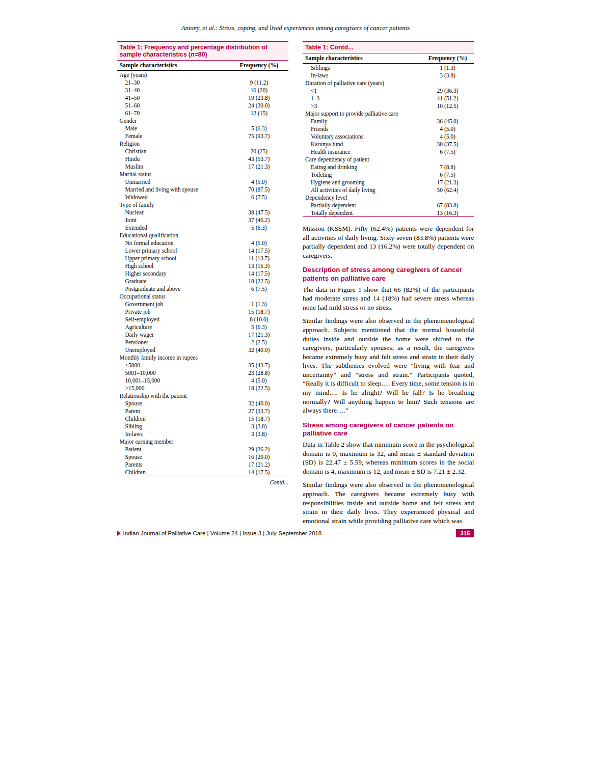Antony, et al.: Stress, coping, and lived experiences among caregivers of cancer patients
Table 1: Frequency and percentage distribution of sample characteristics ( n =80)
| Sample characteristics | Frequency (%) |
| --- | --- |
| Age (years) | |
| 21–30 | 9 (11.2) |
| 31–40 | 16 (20) |
| 41–50 | 19 (23.8) |
| 51–60 | 24 (30.0) |
| 61–70 | 12 (15) |
| Gender | |
| Male | 5 (6.3) |
| Female | 75 (93.7) |
| Religion | |
| Christian | 20 (25) |
| Hindu | 43 (53.7) |
| Muslim | 17 (21.3) |
| Marital status | |
| Unmarried | 4 (5.0) |
| Married and living with spouse | 70 (87.5) |
| Widowed | 6 (7.5) |
| Type of family | |
| Nuclear | 38 (47.5) |
| Joint | 37 (46.2) |
| Extended | 5 (6.3) |
| Educational qualification | |
| No formal education | 4 (5.0) |
| Lower primary school | 14 (17.5) |
| Upper primary school | 11 (13.7) |
| High school | 13 (16.3) |
| Higher secondary | 14 (17.5) |
| Graduate | 18 (22.5) |
| Postgraduate and above | 6 (7.5) |
| Occupational status | |
| Government job | 1 (1.3) |
| Private job | 15 (18.7) |
| Self-employed | 8 (10.0) |
| Agriculture | 5 (6.3) |
| Daily wager | 17 (21.3) |
| Pensioner | 2 (2.5) |
| Unemployed | 32 (40.0) |
| Monthly family income in rupees | |
| <5000 | 35 (43.7) |
| 5001–10,000 | 23 (28.8) |
| 10,001–15,000 | 4 (5.0) |
| >15,000 | 18 (22.5) |
| Relationship with the patient | |
| Spouse | 32 (40.0) |
| Parent | 27 (33.7) |
| Children | 15 (18.7) |
| Sibling | 3 (3.8) |
| In-laws | 3 (3.8) |
| Major earning member | |
| Patient | 29 (36.2) |
| Spouse | 16 (20.0) |
| Parents | 17 (21.2) |
| Children | 14 (17.5) |
Contd...
Table 1: Contd...
| Sample characteristics | Frequency (%) |
| --- | --- |
| Siblings | 1 (1.3) |
| In-laws | 3 (3.8) |
| Duration of palliative care (years) | |
| <1 | 29 (36.3) |
| 1–3 | 41 (51.2) |
| >3 | 10 (12.5) |
| Major support to provide palliative care | |
| Family | 36 (45.0) |
| Friends | 4 (5.0) |
| Voluntary associations | 4 (5.0) |
| Karunya fund | 30 (37.5) |
| Health insurance | 6 (7.5) |
| Care dependency of patient | |
| Eating and drinking | 7 (8.8) |
| Toileting | 6 (7.5) |
| Hygiene and grooming | 17 (21.3) |
| All activities of daily living | 50 (62.4) |
| Dependency level | |
| Partially dependent | 67 (83.8) |
| Totally dependent | 13 (16.3) |
Mission (KSSM). Fifty (62.4%) patients were dependent for all activities of daily living. Sixty-seven (83.8%) patients were partially dependent and 13 (16.2%) were totally dependent on caregivers.
Description of stress among caregivers of cancer patients on palliative care
The data in Figure 1 show that 66 (82%) of the participants had moderate stress and 14 (18%) had severe stress whereas none had mild stress or no stress.
Similar findings were also observed in the phenomenological approach. Subjects mentioned that the normal household duties inside and outside the home were shifted to the caregivers, particularly spouses; as a result, the caregivers became extremely busy and felt stress and strain in their daily lives. The subthemes evolved were “living with fear and uncertainty” and “stress and strain.” Participants quoted, “Really it is difficult to sleep…. Every time, some tension is in my mind…. Is he alright? Will he fall? Is he breathing normally? Will anything happen to him? Such tensions are always there….”
Stress among caregivers of cancer patients on palliative care
Data in Table 2 show that minimum score in the psychological domain is 9, maximum is 32, and mean ± standard deviation (SD) is 22.47 ± 5.59, whereas minimum scores in the social domain is 4, maximum is 12, and mean ± SD is 7.21 ± 2.32.
Similar findings were also observed in the phenomenological approach. The caregivers became extremely busy with responsibilities inside and outside home and felt stress and strain in their daily lives. They experienced physical and emotional strain while providing palliative care which was
Indian Journal of Palliative Care | Volume 24 | Issue 3 | July-September 2018
315